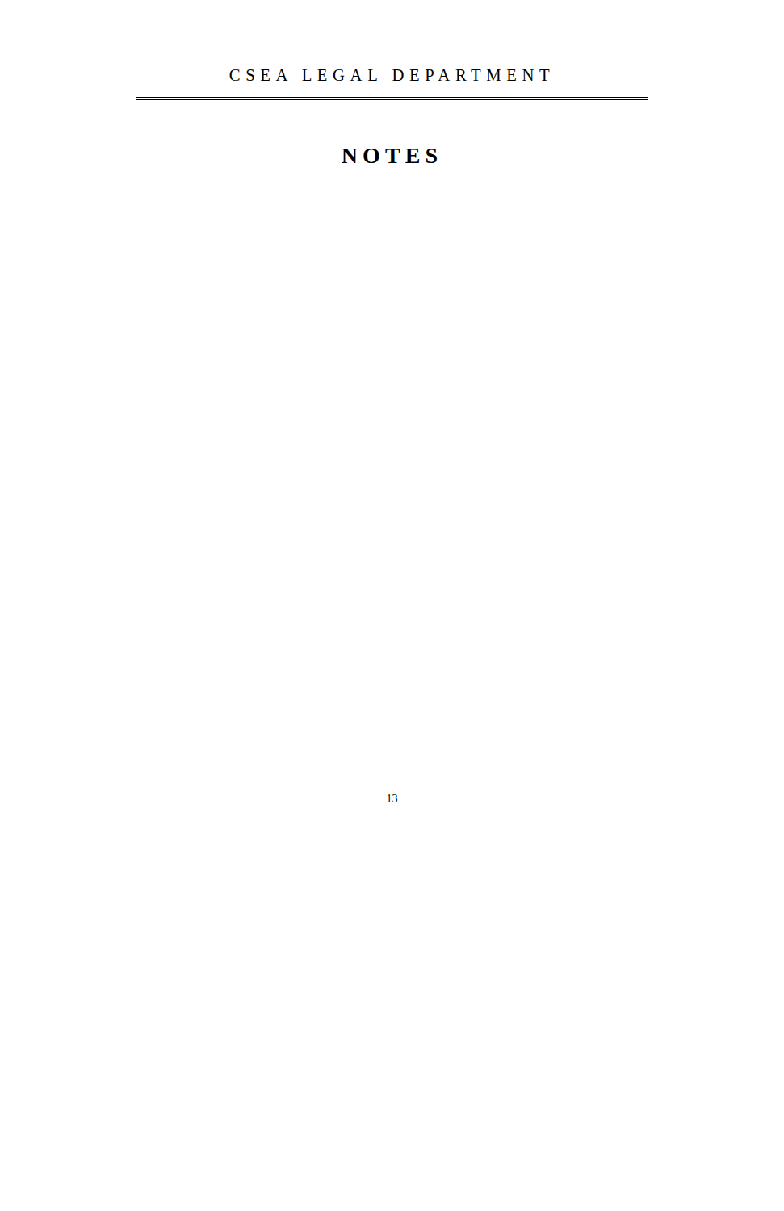CSEA Legal Department
Notes
13